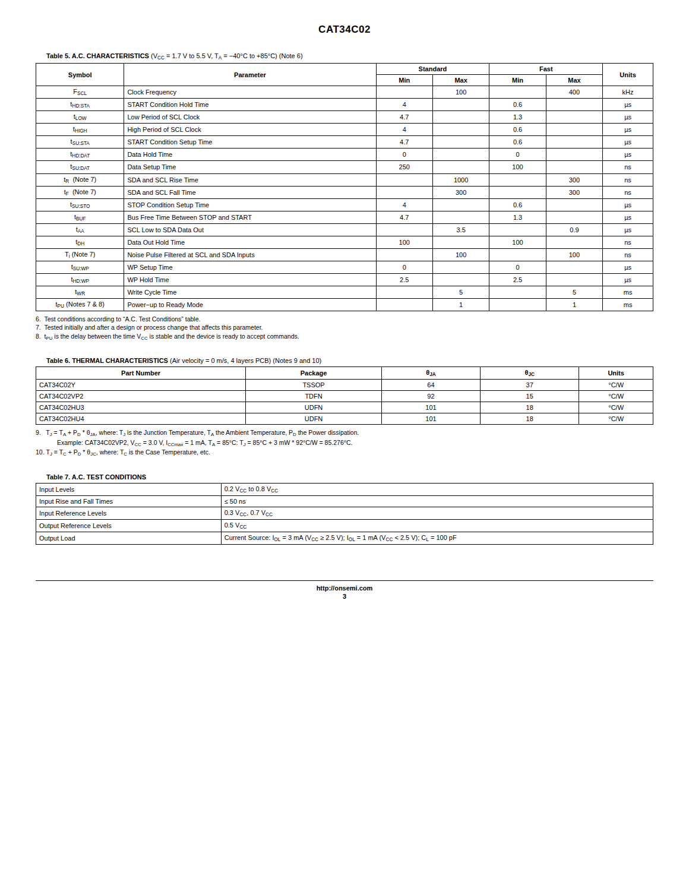CAT34C02
Table 5. A.C. CHARACTERISTICS (VCC = 1.7 V to 5.5 V, TA = −40°C to +85°C) (Note 6)
| Symbol | Parameter | Standard | Fast | Units |
| --- | --- | --- | --- | --- |
| Min | Max | Min | Max |
| F SCL | Clock Frequency | | 100 | | 400 | kHz |
| t HD:STA | START Condition Hold Time | 4 | | 0.6 | | µs |
| t LOW | Low Period of SCL Clock | 4.7 | | 1.3 | | µs |
| t HIGH | High Period of SCL Clock | 4 | | 0.6 | | µs |
| t SU:STA | START Condition Setup Time | 4.7 | | 0.6 | | µs |
| t HD:DAT | Data Hold Time | 0 | | 0 | | µs |
| t SU:DAT | Data Setup Time | 250 | | 100 | | ns |
| t R (Note 7) | SDA and SCL Rise Time | | 1000 | | 300 | ns |
| t F (Note 7) | SDA and SCL Fall Time | | 300 | | 300 | ns |
| t SU:STO | STOP Condition Setup Time | 4 | | 0.6 | | µs |
| t BUF | Bus Free Time Between STOP and START | 4.7 | | 1.3 | | µs |
| t AA | SCL Low to SDA Data Out | | 3.5 | | 0.9 | µs |
| t DH | Data Out Hold Time | 100 | | 100 | | ns |
| T i (Note 7) | Noise Pulse Filtered at SCL and SDA Inputs | | 100 | | 100 | ns |
| t SU:WP | WP Setup Time | 0 | | 0 | | µs |
| t HD:WP | WP Hold Time | 2.5 | | 2.5 | | µs |
| t WR | Write Cycle Time | | 5 | | 5 | ms |
| t PU (Notes 7 & 8) | Power−up to Ready Mode | | 1 | | 1 | ms |
6. Test conditions according to “A.C. Test Conditions” table.
7. Tested initially and after a design or process change that affects this parameter.
8. tPU is the delay between the time VCC is stable and the device is ready to accept commands.
Table 6. THERMAL CHARACTERISTICS (Air velocity = 0 m/s, 4 layers PCB) (Notes 9 and 10)
| Part Number | Package | θ JA | θ JC | Units |
| --- | --- | --- | --- | --- |
| CAT34C02Y | TSSOP | 64 | 37 | °C/W |
| CAT34C02VP2 | TDFN | 92 | 15 | °C/W |
| CAT34C02HU3 | UDFN | 101 | 18 | °C/W |
| CAT34C02HU4 | UDFN | 101 | 18 | °C/W |
9. TJ = TA + PD * θJA, where: TJ is the Junction Temperature, TA the Ambient Temperature, PD the Power dissipation. Example: CAT34C02VP2, VCC = 3.0 V, ICCmax = 1 mA, TA = 85°C: TJ = 85°C + 3 mW * 92°C/W = 85.276°C.
10. TJ = TC + PD * θJC, where: TC is the Case Temperature, etc.
Table 7. A.C. TEST CONDITIONS
| Input Levels | 0.2 V CC to 0.8 V CC |
| Input Rise and Fall Times | ≤ 50 ns |
| Input Reference Levels | 0.3 V CC , 0.7 V CC |
| Output Reference Levels | 0.5 V CC |
| Output Load | Current Source: I OL = 3 mA (V CC ≥ 2.5 V); I OL = 1 mA (V CC < 2.5 V); C L = 100 pF |
http://onsemi.com
3